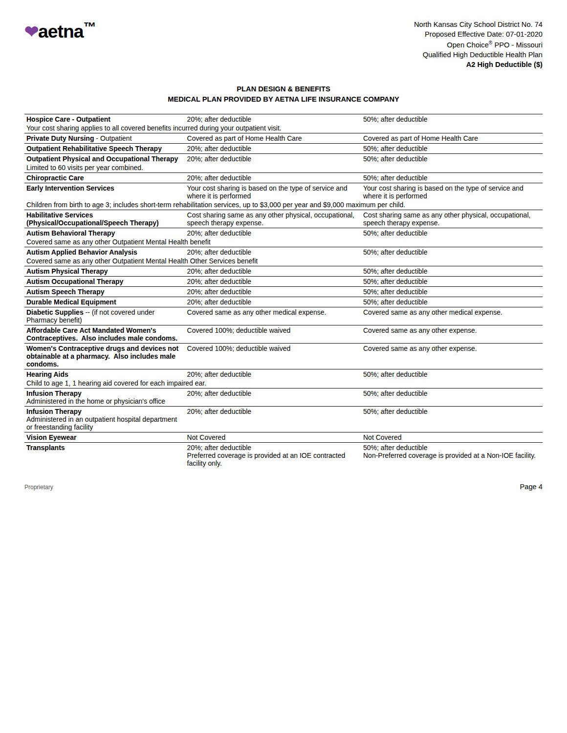❤aetna™
North Kansas City School District No. 74
Proposed Effective Date: 07-01-2020
Open Choice® PPO - Missouri
Qualified High Deductible Health Plan
A2 High Deductible ($)
PLAN DESIGN & BENEFITS
MEDICAL PLAN PROVIDED BY AETNA LIFE INSURANCE COMPANY
| Hospice Care - Outpatient | 20%; after deductible | 50%; after deductible |
| Your cost sharing applies to all covered benefits incurred during your outpatient visit. |
| Private Duty Nursing - Outpatient | Covered as part of Home Health Care | Covered as part of Home Health Care |
| Outpatient Rehabilitative Speech Therapy | 20%; after deductible | 50%; after deductible |
| Outpatient Physical and Occupational Therapy | 20%; after deductible | 50%; after deductible |
| Limited to 60 visits per year combined. |
| Chiropractic Care | 20%; after deductible | 50%; after deductible |
| Early Intervention Services | Your cost sharing is based on the type of service and where it is performed | Your cost sharing is based on the type of service and where it is performed |
| Children from birth to age 3; includes short-term rehabilitation services, up to $3,000 per year and $9,000 maximum per child. |
| Habilitative Services (Physical/Occupational/Speech Therapy) | Cost sharing same as any other physical, occupational, speech therapy expense. | Cost sharing same as any other physical, occupational, speech therapy expense. |
| Autism Behavioral Therapy | 20%; after deductible | 50%; after deductible |
| Covered same as any other Outpatient Mental Health benefit |
| Autism Applied Behavior Analysis | 20%; after deductible | 50%; after deductible |
| Covered same as any other Outpatient Mental Health Other Services benefit |
| Autism Physical Therapy | 20%; after deductible | 50%; after deductible |
| Autism Occupational Therapy | 20%; after deductible | 50%; after deductible |
| Autism Speech Therapy | 20%; after deductible | 50%; after deductible |
| Durable Medical Equipment | 20%; after deductible | 50%; after deductible |
| Diabetic Supplies -- (if not covered under Pharmacy benefit) | Covered same as any other medical expense. | Covered same as any other medical expense. |
| Affordable Care Act Mandated Women's Contraceptives. Also includes male condoms. | Covered 100%; deductible waived | Covered same as any other expense. |
| Women's Contraceptive drugs and devices not obtainable at a pharmacy. Also includes male condoms. | Covered 100%; deductible waived | Covered same as any other expense. |
| Hearing Aids | 20%; after deductible | 50%; after deductible |
| Child to age 1, 1 hearing aid covered for each impaired ear. |
| Infusion Therapy Administered in the home or physician's office | 20%; after deductible | 50%; after deductible |
| Infusion Therapy Administered in an outpatient hospital department or freestanding facility | 20%; after deductible | 50%; after deductible |
| Vision Eyewear | Not Covered | Not Covered |
| Transplants | 20%; after deductible Preferred coverage is provided at an IOE contracted facility only. | 50%; after deductible Non-Preferred coverage is provided at a Non-IOE facility. |
Proprietary
Page 4